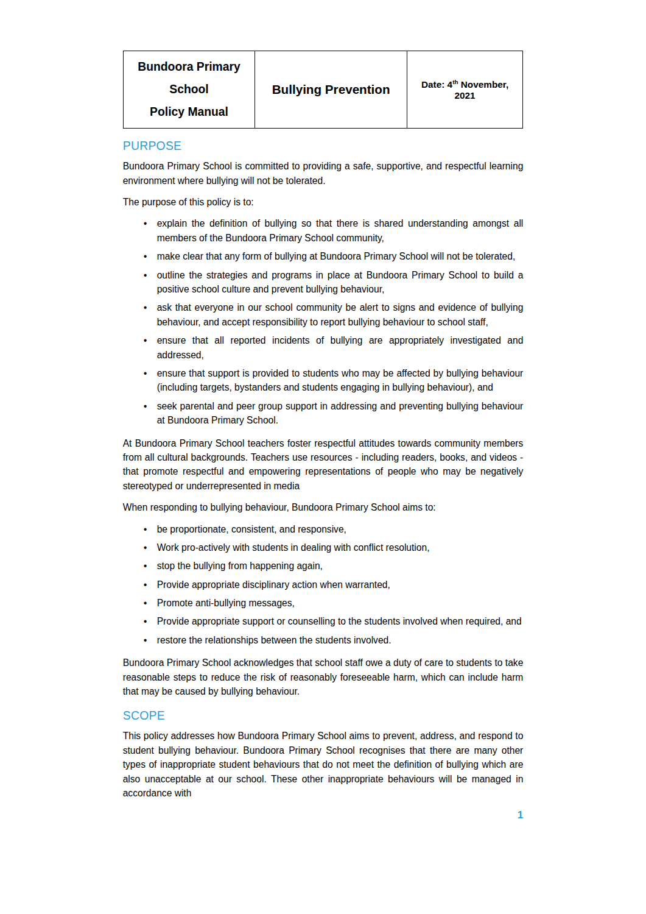| Bundoora Primary School Policy Manual | Bullying Prevention | Date: 4 th November, 2021 |
PURPOSE
Bundoora Primary School is committed to providing a safe, supportive, and respectful learning environment where bullying will not be tolerated.
The purpose of this policy is to:
explain the definition of bullying so that there is shared understanding amongst all members of the Bundoora Primary School community,
make clear that any form of bullying at Bundoora Primary School will not be tolerated,
outline the strategies and programs in place at Bundoora Primary School to build a positive school culture and prevent bullying behaviour,
ask that everyone in our school community be alert to signs and evidence of bullying behaviour, and accept responsibility to report bullying behaviour to school staff,
ensure that all reported incidents of bullying are appropriately investigated and addressed,
ensure that support is provided to students who may be affected by bullying behaviour (including targets, bystanders and students engaging in bullying behaviour), and
seek parental and peer group support in addressing and preventing bullying behaviour at Bundoora Primary School.
At Bundoora Primary School teachers foster respectful attitudes towards community members from all cultural backgrounds. Teachers use resources - including readers, books, and videos - that promote respectful and empowering representations of people who may be negatively stereotyped or underrepresented in media
When responding to bullying behaviour, Bundoora Primary School aims to:
be proportionate, consistent, and responsive,
Work pro-actively with students in dealing with conflict resolution,
stop the bullying from happening again,
Provide appropriate disciplinary action when warranted,
Promote anti-bullying messages,
Provide appropriate support or counselling to the students involved when required, and
restore the relationships between the students involved.
Bundoora Primary School acknowledges that school staff owe a duty of care to students to take reasonable steps to reduce the risk of reasonably foreseeable harm, which can include harm that may be caused by bullying behaviour.
SCOPE
This policy addresses how Bundoora Primary School aims to prevent, address, and respond to student bullying behaviour. Bundoora Primary School recognises that there are many other types of inappropriate student behaviours that do not meet the definition of bullying which are also unacceptable at our school. These other inappropriate behaviours will be managed in accordance with
1